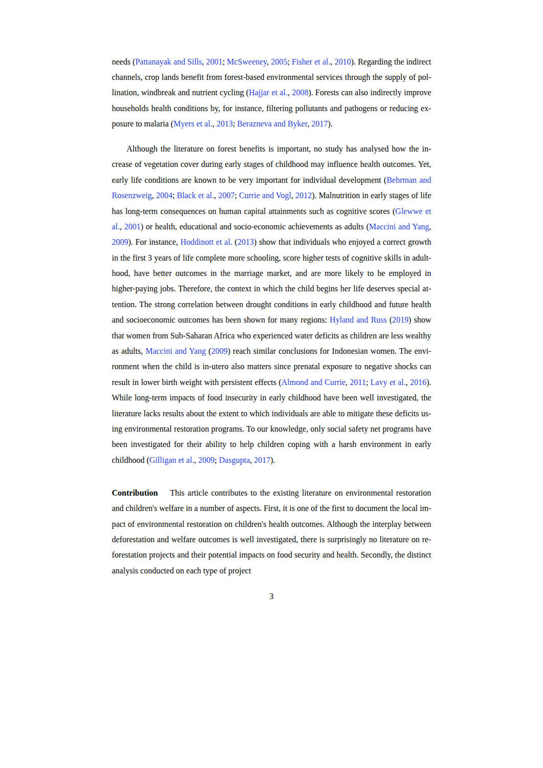needs (Pattanayak and Sills, 2001; McSweeney, 2005; Fisher et al., 2010). Regarding the indirect channels, crop lands benefit from forest-based environmental services through the supply of pollination, windbreak and nutrient cycling (Hajjar et al., 2008). Forests can also indirectly improve households health conditions by, for instance, filtering pollutants and pathogens or reducing exposure to malaria (Myers et al., 2013; Berazneva and Byker, 2017).
Although the literature on forest benefits is important, no study has analysed how the increase of vegetation cover during early stages of childhood may influence health outcomes. Yet, early life conditions are known to be very important for individual development (Behrman and Rosenzweig, 2004; Black et al., 2007; Currie and Vogl, 2012). Malnutrition in early stages of life has long-term consequences on human capital attainments such as cognitive scores (Glewwe et al., 2001) or health, educational and socio-economic achievements as adults (Maccini and Yang, 2009). For instance, Hoddinott et al. (2013) show that individuals who enjoyed a correct growth in the first 3 years of life complete more schooling, score higher tests of cognitive skills in adulthood, have better outcomes in the marriage market, and are more likely to be employed in higher-paying jobs. Therefore, the context in which the child begins her life deserves special attention. The strong correlation between drought conditions in early childhood and future health and socioeconomic outcomes has been shown for many regions: Hyland and Russ (2019) show that women from Sub-Saharan Africa who experienced water deficits as children are less wealthy as adults, Maccini and Yang (2009) reach similar conclusions for Indonesian women. The environment when the child is in-utero also matters since prenatal exposure to negative shocks can result in lower birth weight with persistent effects (Almond and Currie, 2011; Lavy et al., 2016). While long-term impacts of food insecurity in early childhood have been well investigated, the literature lacks results about the extent to which individuals are able to mitigate these deficits using environmental restoration programs. To our knowledge, only social safety net programs have been investigated for their ability to help children coping with a harsh environment in early childhood (Gilligan et al., 2009; Dasgupta, 2017).
Contribution This article contributes to the existing literature on environmental restoration and children's welfare in a number of aspects. First, it is one of the first to document the local impact of environmental restoration on children's health outcomes. Although the interplay between deforestation and welfare outcomes is well investigated, there is surprisingly no literature on reforestation projects and their potential impacts on food security and health. Secondly, the distinct analysis conducted on each type of project
3